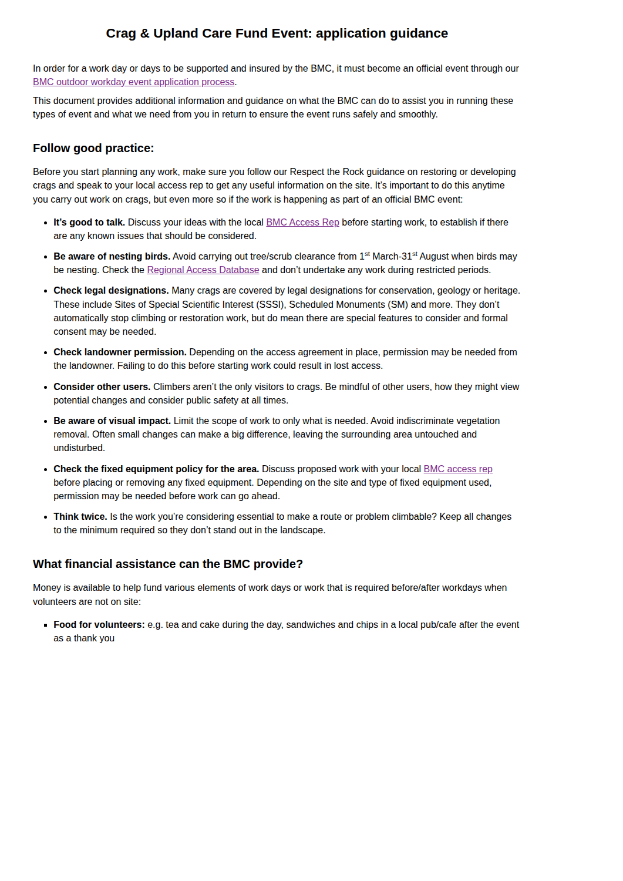Crag & Upland Care Fund Event: application guidance
In order for a work day or days to be supported and insured by the BMC, it must become an official event through our BMC outdoor workday event application process.
This document provides additional information and guidance on what the BMC can do to assist you in running these types of event and what we need from you in return to ensure the event runs safely and smoothly.
Follow good practice:
Before you start planning any work, make sure you follow our Respect the Rock guidance on restoring or developing crags and speak to your local access rep to get any useful information on the site. It’s important to do this anytime you carry out work on crags, but even more so if the work is happening as part of an official BMC event:
It’s good to talk. Discuss your ideas with the local BMC Access Rep before starting work, to establish if there are any known issues that should be considered.
Be aware of nesting birds. Avoid carrying out tree/scrub clearance from 1st March-31st August when birds may be nesting. Check the Regional Access Database and don’t undertake any work during restricted periods.
Check legal designations. Many crags are covered by legal designations for conservation, geology or heritage. These include Sites of Special Scientific Interest (SSSI), Scheduled Monuments (SM) and more. They don’t automatically stop climbing or restoration work, but do mean there are special features to consider and formal consent may be needed.
Check landowner permission. Depending on the access agreement in place, permission may be needed from the landowner. Failing to do this before starting work could result in lost access.
Consider other users. Climbers aren’t the only visitors to crags. Be mindful of other users, how they might view potential changes and consider public safety at all times.
Be aware of visual impact. Limit the scope of work to only what is needed. Avoid indiscriminate vegetation removal. Often small changes can make a big difference, leaving the surrounding area untouched and undisturbed.
Check the fixed equipment policy for the area. Discuss proposed work with your local BMC access rep before placing or removing any fixed equipment. Depending on the site and type of fixed equipment used, permission may be needed before work can go ahead.
Think twice. Is the work you’re considering essential to make a route or problem climbable? Keep all changes to the minimum required so they don’t stand out in the landscape.
What financial assistance can the BMC provide?
Money is available to help fund various elements of work days or work that is required before/after workdays when volunteers are not on site:
Food for volunteers: e.g. tea and cake during the day, sandwiches and chips in a local pub/cafe after the event as a thank you